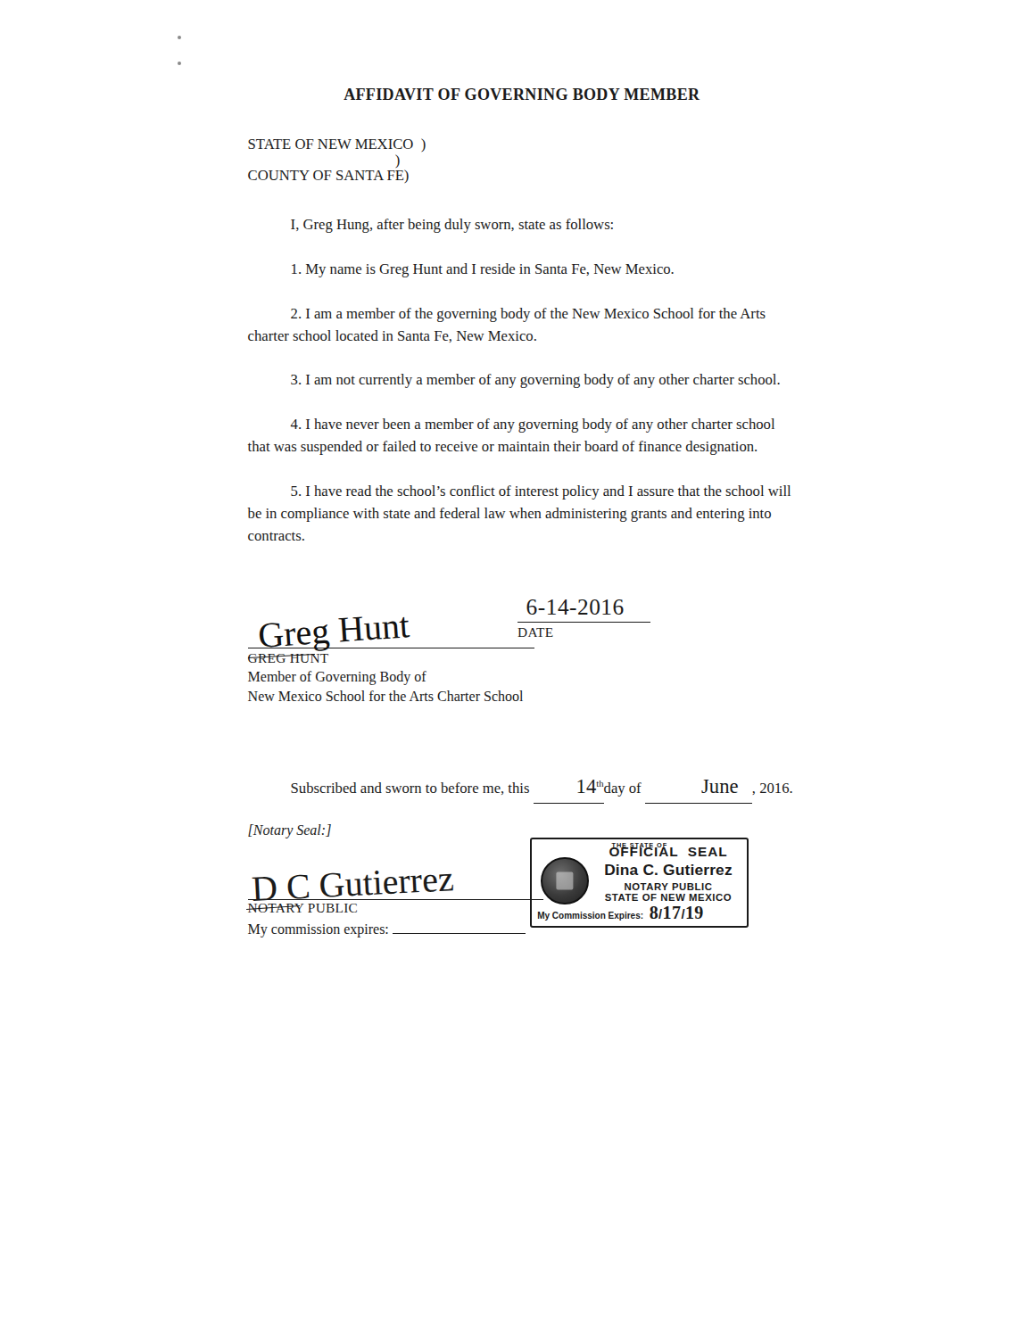AFFIDAVIT OF GOVERNING BODY MEMBER
STATE OF NEW MEXICO ) ) COUNTY OF SANTA FE)
I, Greg Hung, after being duly sworn, state as follows:
1. My name is Greg Hunt and I reside in Santa Fe, New Mexico.
2. I am a member of the governing body of the New Mexico School for the Arts charter school located in Santa Fe, New Mexico.
3. I am not currently a member of any governing body of any other charter school.
4. I have never been a member of any governing body of any other charter school that was suspended or failed to receive or maintain their board of finance designation.
5. I have read the school’s conflict of interest policy and I assure that the school will be in compliance with state and federal law when administering grants and entering into contracts.
Greg Hunt
GREG HUNT
Member of Governing Body of
New Mexico School for the Arts Charter School
6-14-2016
DATE
Subscribed and sworn to before me, this 14 thday of June, 2016.
[Notary Seal:]
D C Gutierrez
NOTARY PUBLIC
My commission expires:
THE STATE OF
OFFICIAL SEAL
Dina C. Gutierrez
NOTARY PUBLIC
STATE OF NEW MEXICO
My Commission Expires: 8/17/19